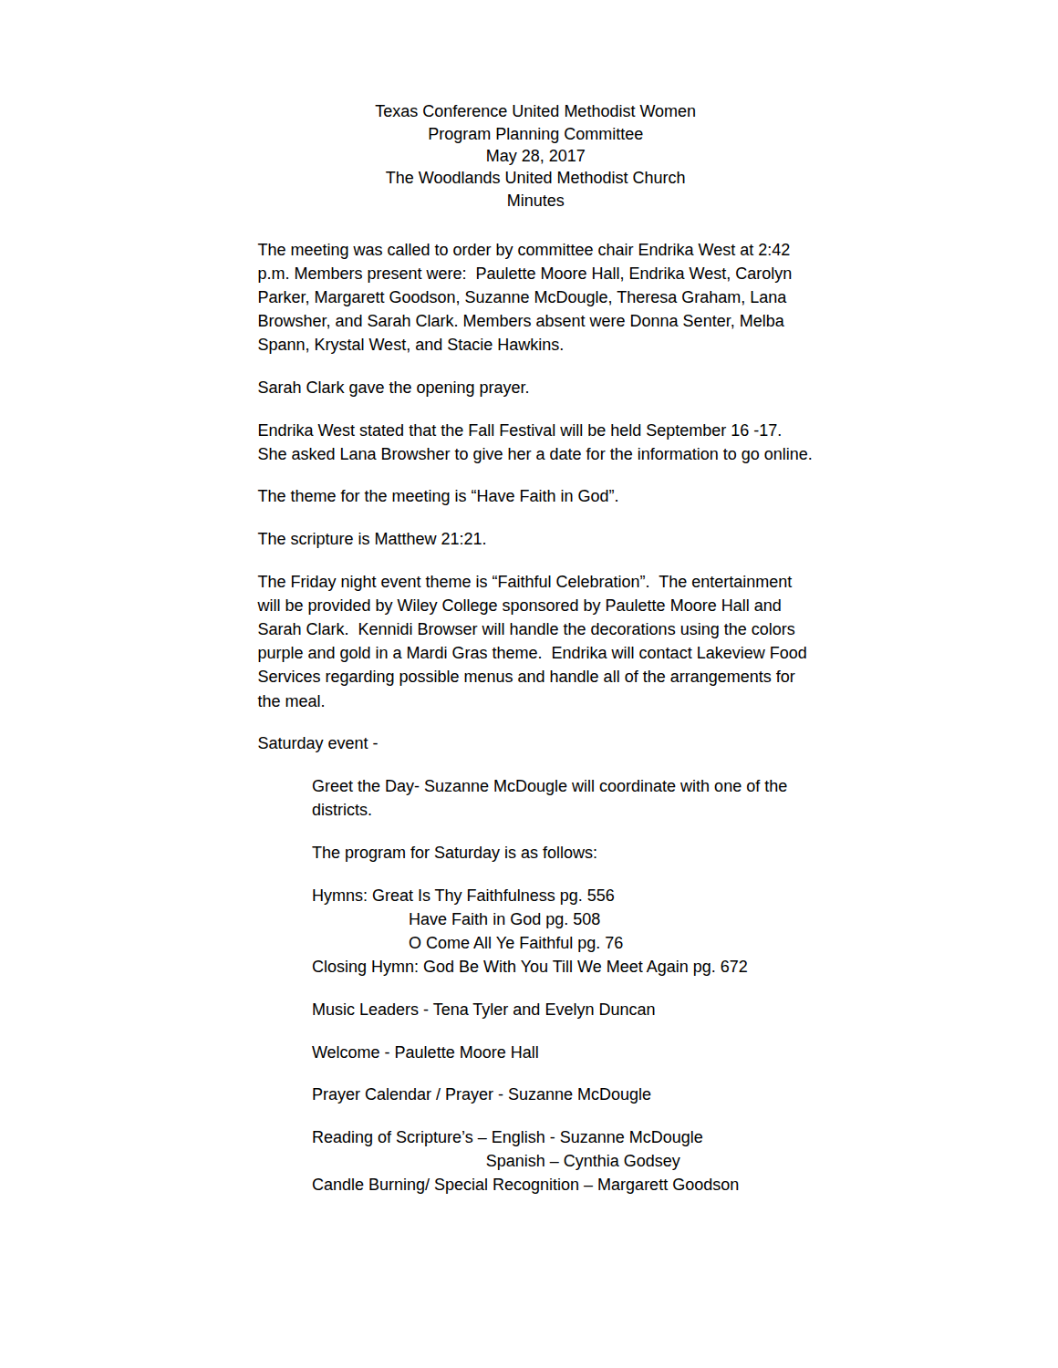Texas Conference United Methodist Women
Program Planning Committee
May 28, 2017
The Woodlands United Methodist Church
Minutes
The meeting was called to order by committee chair Endrika West at 2:42 p.m. Members present were: Paulette Moore Hall, Endrika West, Carolyn Parker, Margarett Goodson, Suzanne McDougle, Theresa Graham, Lana Browsher, and Sarah Clark. Members absent were Donna Senter, Melba Spann, Krystal West, and Stacie Hawkins.
Sarah Clark gave the opening prayer.
Endrika West stated that the Fall Festival will be held September 16 -17. She asked Lana Browsher to give her a date for the information to go online.
The theme for the meeting is “Have Faith in God”.
The scripture is Matthew 21:21.
The Friday night event theme is “Faithful Celebration”. The entertainment will be provided by Wiley College sponsored by Paulette Moore Hall and Sarah Clark. Kennidi Browser will handle the decorations using the colors purple and gold in a Mardi Gras theme. Endrika will contact Lakeview Food Services regarding possible menus and handle all of the arrangements for the meal.
Saturday event -
Greet the Day- Suzanne McDougle will coordinate with one of the districts.
The program for Saturday is as follows:
Hymns: Great Is Thy Faithfulness pg. 556
Have Faith in God pg. 508
O Come All Ye Faithful pg. 76
Closing Hymn: God Be With You Till We Meet Again pg. 672
Music Leaders - Tena Tyler and Evelyn Duncan
Welcome - Paulette Moore Hall
Prayer Calendar / Prayer - Suzanne McDougle
Reading of Scripture’s – English - Suzanne McDougleSpanish – Cynthia Godsey
Candle Burning/ Special Recognition – Margarett Goodson